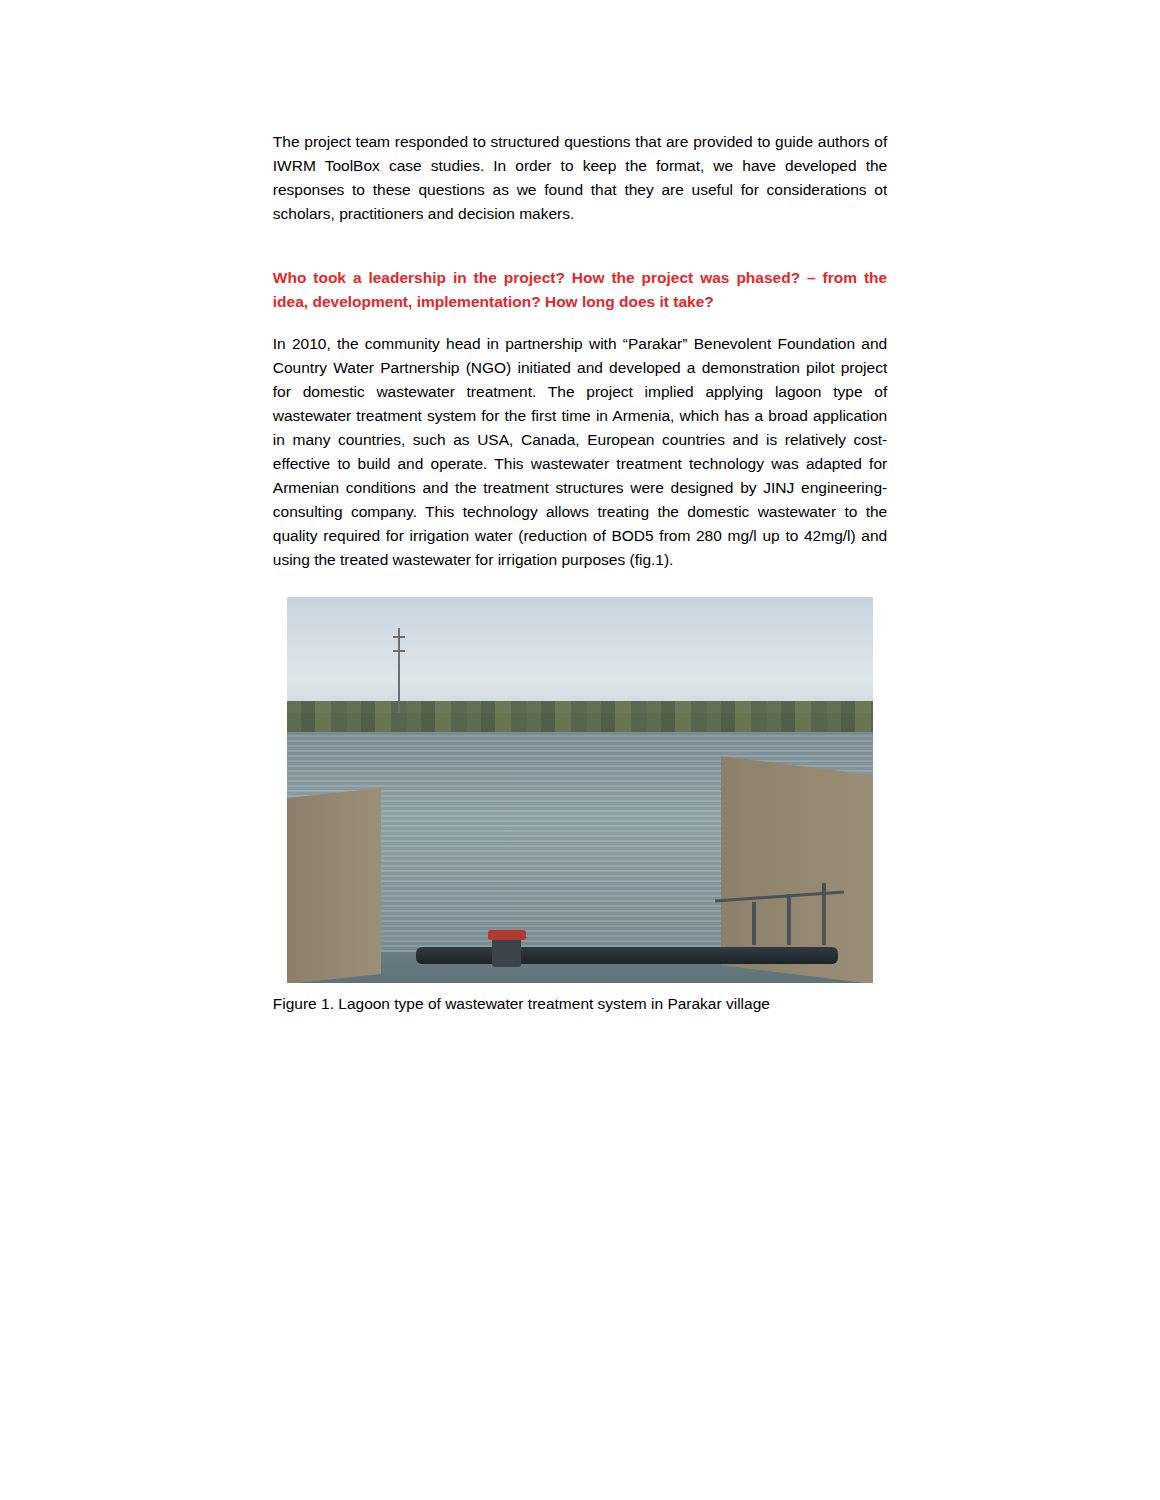The project team responded to structured questions that are provided to guide authors of IWRM ToolBox case studies. In order to keep the format, we have developed the responses to these questions as we found that they are useful for considerations ot scholars, practitioners and decision makers.
Who took a leadership in the project? How the project was phased? – from the idea, development, implementation? How long does it take?
In 2010, the community head in partnership with “Parakar” Benevolent Foundation and Country Water Partnership (NGO) initiated and developed a demonstration pilot project for domestic wastewater treatment. The project implied applying lagoon type of wastewater treatment system for the first time in Armenia, which has a broad application in many countries, such as USA, Canada, European countries and is relatively cost-effective to build and operate. This wastewater treatment technology was adapted for Armenian conditions and the treatment structures were designed by JINJ engineering-consulting company. This technology allows treating the domestic wastewater to the quality required for irrigation water (reduction of BOD5 from 280 mg/l up to 42mg/l) and using the treated wastewater for irrigation purposes (fig.1).
Figure 1. Lagoon type of wastewater treatment system in Parakar village